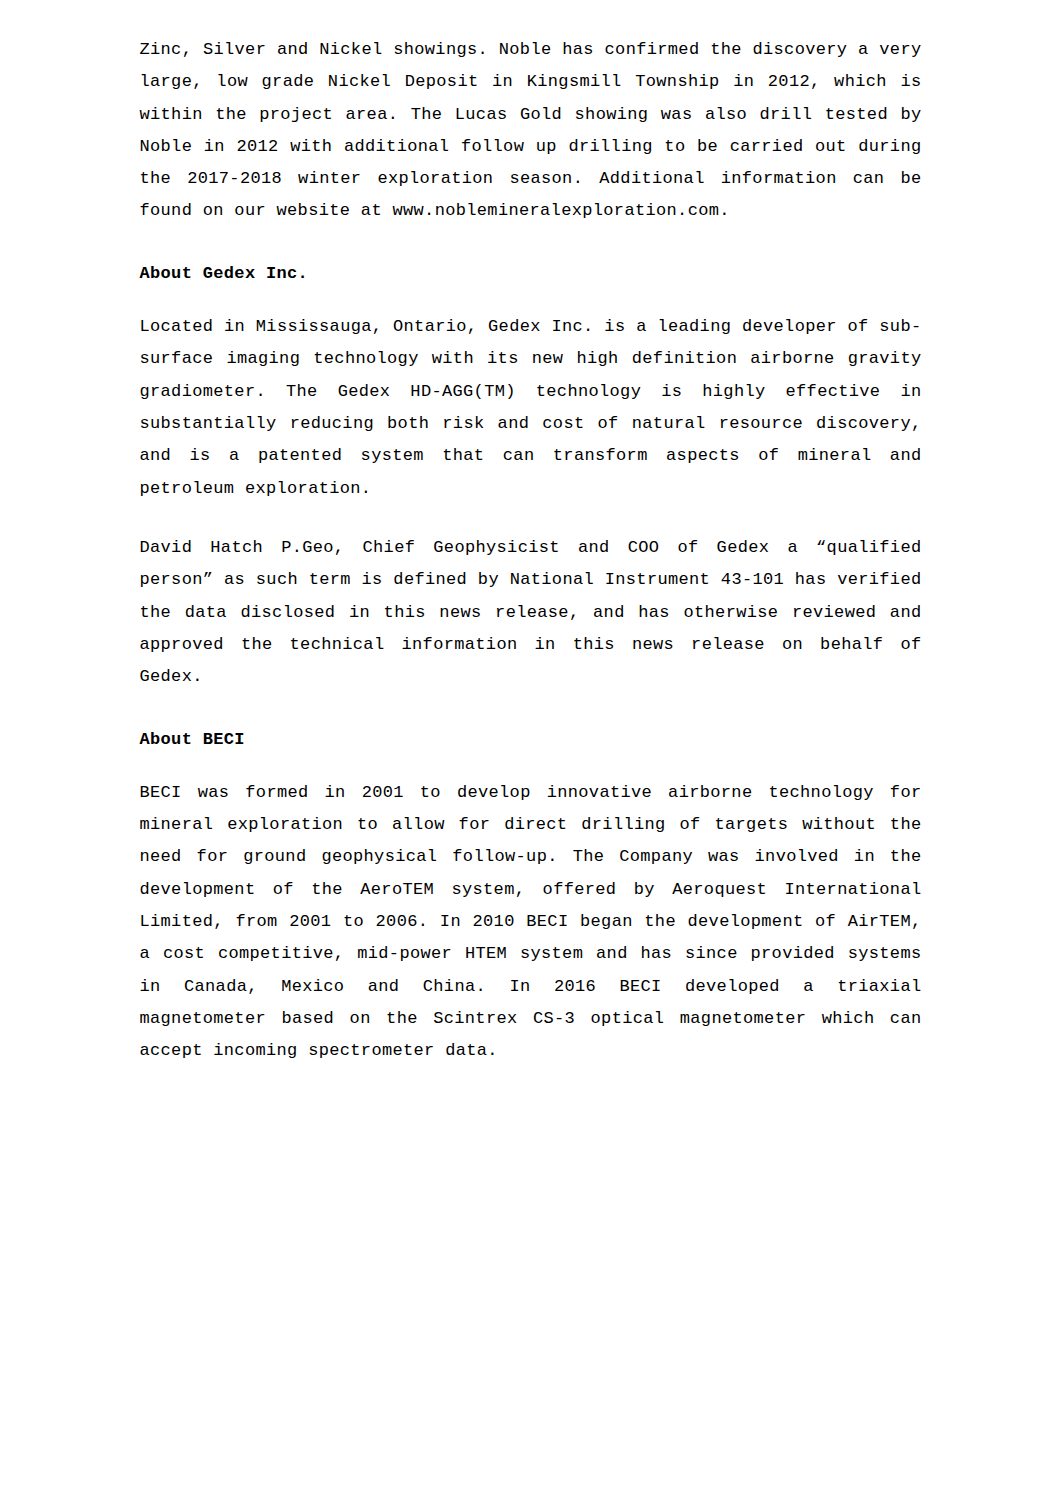Zinc, Silver and Nickel showings. Noble has confirmed the discovery a very large, low grade Nickel Deposit in Kingsmill Township in 2012, which is within the project area. The Lucas Gold showing was also drill tested by Noble in 2012 with additional follow up drilling to be carried out during the 2017-2018 winter exploration season. Additional information can be found on our website at www.noblemineralexploration.com.
About Gedex Inc.
Located in Mississauga, Ontario, Gedex Inc. is a leading developer of sub-surface imaging technology with its new high definition airborne gravity gradiometer. The Gedex HD-AGG(TM) technology is highly effective in substantially reducing both risk and cost of natural resource discovery, and is a patented system that can transform aspects of mineral and petroleum exploration.
David Hatch P.Geo, Chief Geophysicist and COO of Gedex a “qualified person” as such term is defined by National Instrument 43-101 has verified the data disclosed in this news release, and has otherwise reviewed and approved the technical information in this news release on behalf of Gedex.
About BECI
BECI was formed in 2001 to develop innovative airborne technology for mineral exploration to allow for direct drilling of targets without the need for ground geophysical follow-up. The Company was involved in the development of the AeroTEM system, offered by Aeroquest International Limited, from 2001 to 2006. In 2010 BECI began the development of AirTEM, a cost competitive, mid-power HTEM system and has since provided systems in Canada, Mexico and China. In 2016 BECI developed a triaxial magnetometer based on the Scintrex CS-3 optical magnetometer which can accept incoming spectrometer data.